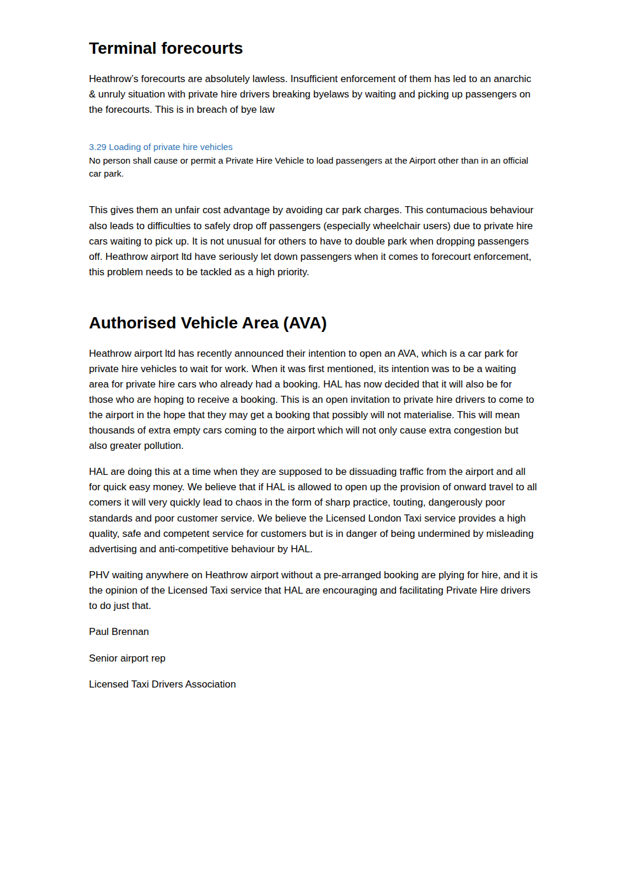Terminal forecourts
Heathrow’s forecourts are absolutely lawless. Insufficient enforcement of them has led to an anarchic & unruly situation with private hire drivers breaking byelaws by waiting and picking up passengers on the forecourts. This is in breach of bye law
3.29 Loading of private hire vehicles
No person shall cause or permit a Private Hire Vehicle to load passengers at the Airport other than in an official car park.
This gives them an unfair cost advantage by avoiding car park charges. This contumacious behaviour also leads to difficulties to safely drop off passengers (especially wheelchair users) due to private hire cars waiting to pick up. It is not unusual for others to have to double park when dropping passengers off. Heathrow airport ltd have seriously let down passengers when it comes to forecourt enforcement, this problem needs to be tackled as a high priority.
Authorised Vehicle Area (AVA)
Heathrow airport ltd has recently announced their intention to open an AVA, which is a car park for private hire vehicles to wait for work. When it was first mentioned, its intention was to be a waiting area for private hire cars who already had a booking. HAL has now decided that it will also be for those who are hoping to receive a booking. This is an open invitation to private hire drivers to come to the airport in the hope that they may get a booking that possibly will not materialise. This will mean thousands of extra empty cars coming to the airport which will not only cause extra congestion but also greater pollution.
HAL are doing this at a time when they are supposed to be dissuading traffic from the airport and all for quick easy money. We believe that if HAL is allowed to open up the provision of onward travel to all comers it will very quickly lead to chaos in the form of sharp practice, touting, dangerously poor standards and poor customer service. We believe the Licensed London Taxi service provides a high quality, safe and competent service for customers but is in danger of being undermined by misleading advertising and anti-competitive behaviour by HAL.
PHV waiting anywhere on Heathrow airport without a pre-arranged booking are plying for hire, and it is the opinion of the Licensed Taxi service that HAL are encouraging and facilitating Private Hire drivers to do just that.
Paul Brennan
Senior airport rep
Licensed Taxi Drivers Association